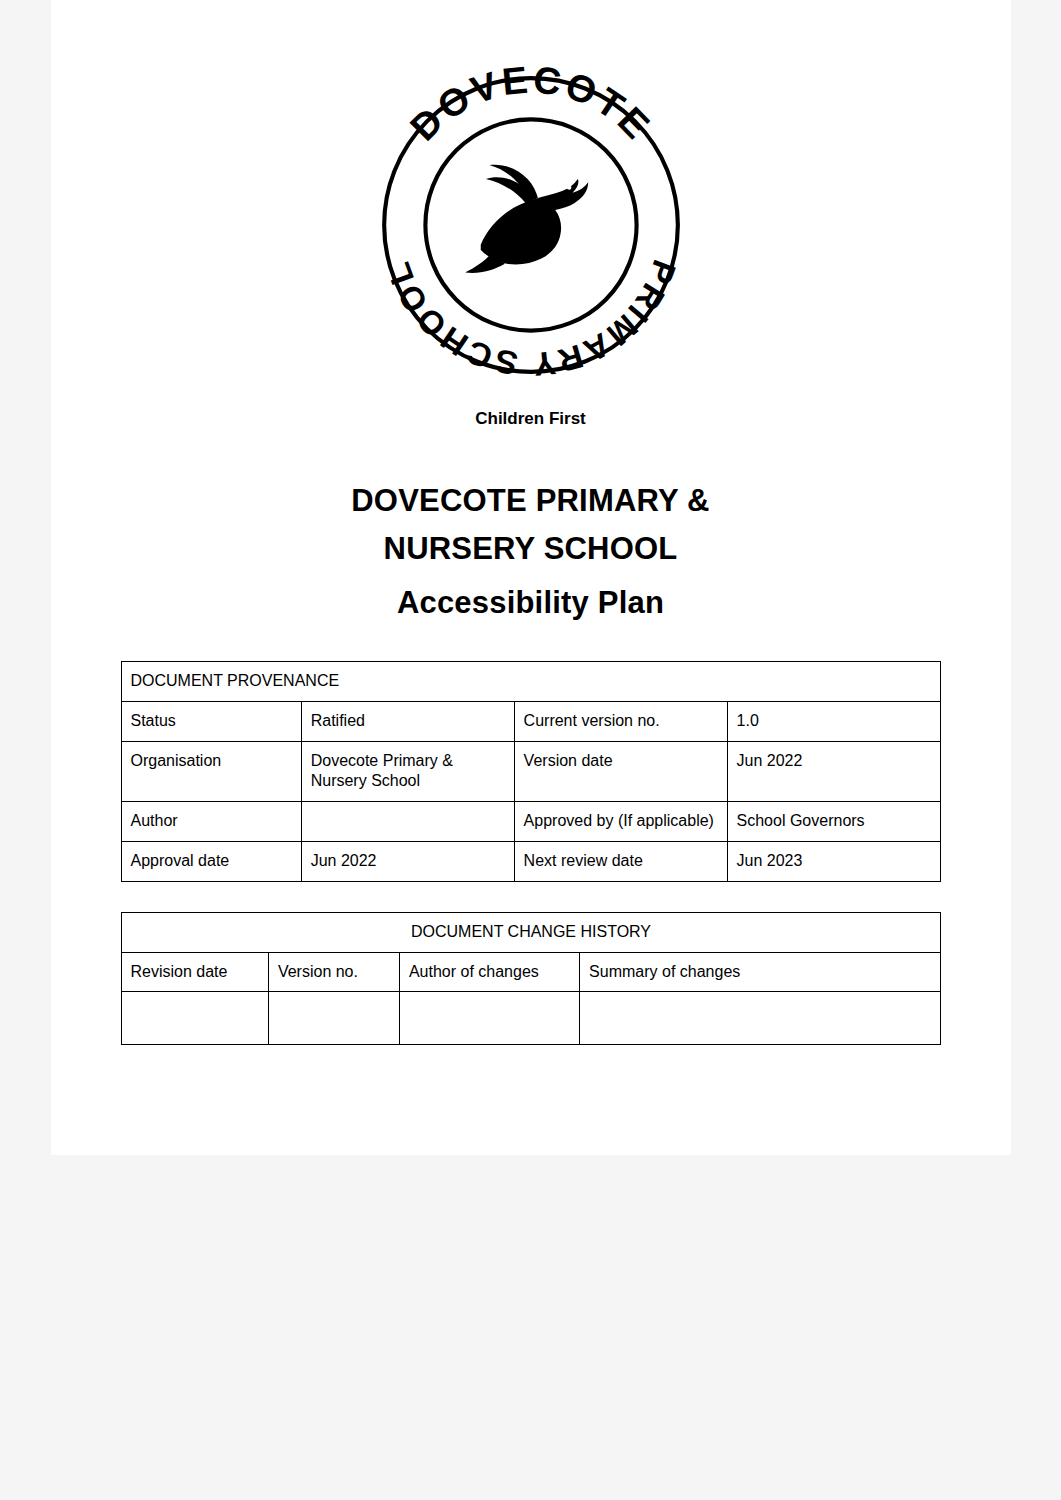DOVECOTE PRIMARY SCHOOL
Children First
DOVECOTE PRIMARY &
NURSERY SCHOOL Accessibility Plan
| DOCUMENT PROVENANCE |
| Status | Ratified | Current version no. | 1.0 |
| Organisation | Dovecote Primary & Nursery School | Version date | Jun 2022 |
| Author | | Approved by (If applicable) | School Governors |
| Approval date | Jun 2022 | Next review date | Jun 2023 |
| DOCUMENT CHANGE HISTORY |
| Revision date | Version no. | Author of changes | Summary of changes |